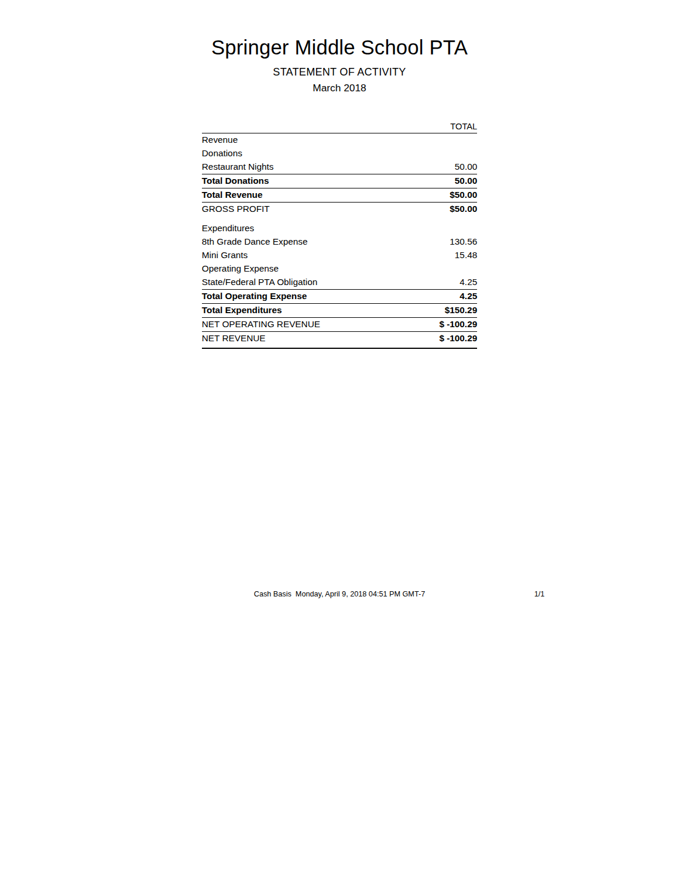Springer Middle School PTA
STATEMENT OF ACTIVITY
March 2018
| | TOTAL |
| Revenue | |
| Donations | |
| Restaurant Nights | 50.00 |
| Total Donations | 50.00 |
| Total Revenue | $50.00 |
| GROSS PROFIT | $50.00 |
| Expenditures | |
| 8th Grade Dance Expense | 130.56 |
| Mini Grants | 15.48 |
| Operating Expense | |
| State/Federal PTA Obligation | 4.25 |
| Total Operating Expense | 4.25 |
| Total Expenditures | $150.29 |
| NET OPERATING REVENUE | $ -100.29 |
| NET REVENUE | $ -100.29 |
Cash Basis Monday, April 9, 2018 04:51 PM GMT-7
1/1